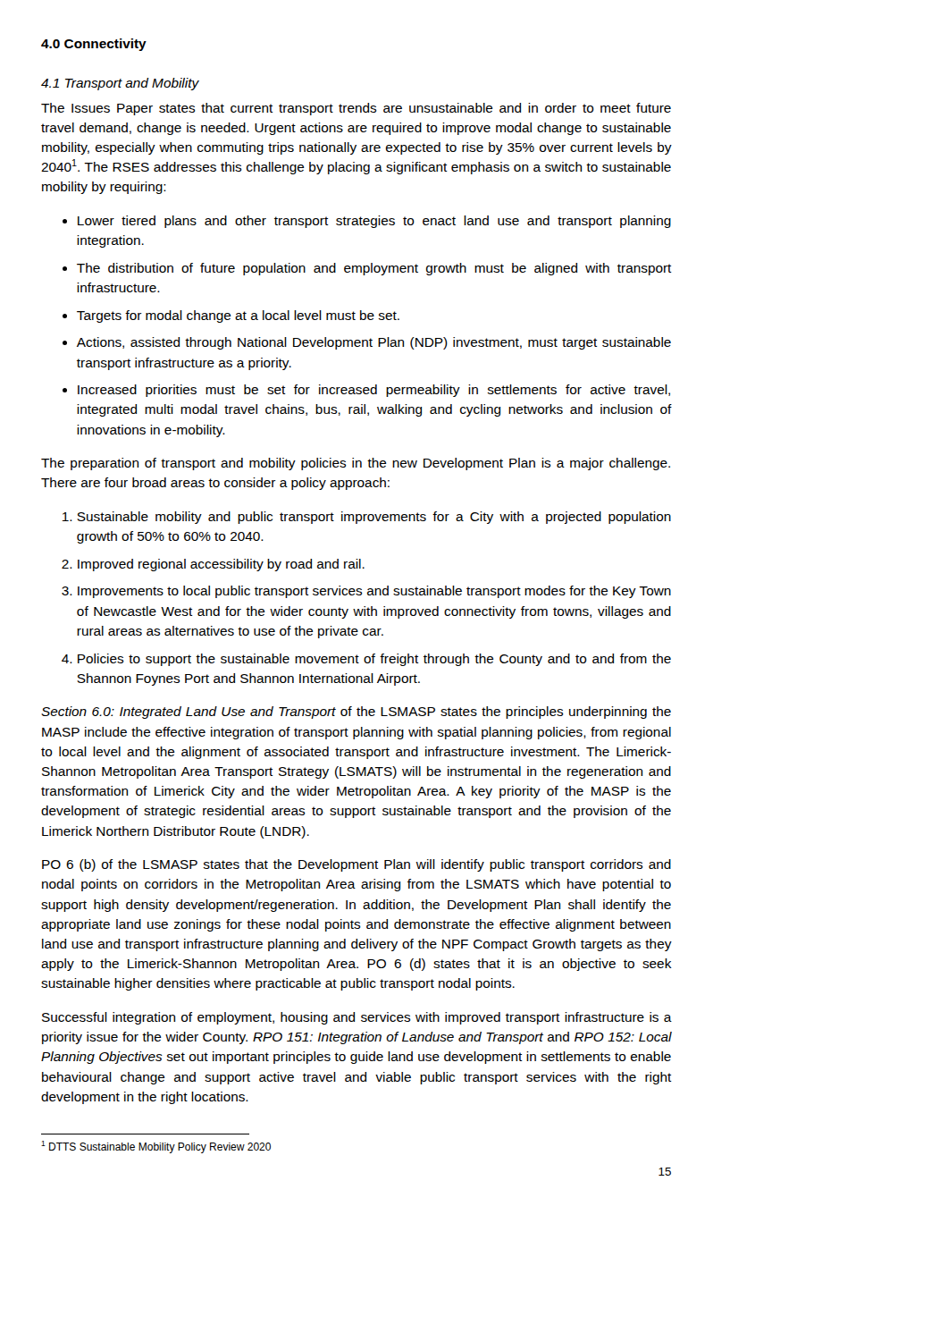4.0 Connectivity
4.1 Transport and Mobility
The Issues Paper states that current transport trends are unsustainable and in order to meet future travel demand, change is needed. Urgent actions are required to improve modal change to sustainable mobility, especially when commuting trips nationally are expected to rise by 35% over current levels by 20401. The RSES addresses this challenge by placing a significant emphasis on a switch to sustainable mobility by requiring:
Lower tiered plans and other transport strategies to enact land use and transport planning integration.
The distribution of future population and employment growth must be aligned with transport infrastructure.
Targets for modal change at a local level must be set.
Actions, assisted through National Development Plan (NDP) investment, must target sustainable transport infrastructure as a priority.
Increased priorities must be set for increased permeability in settlements for active travel, integrated multi modal travel chains, bus, rail, walking and cycling networks and inclusion of innovations in e-mobility.
The preparation of transport and mobility policies in the new Development Plan is a major challenge. There are four broad areas to consider a policy approach:
Sustainable mobility and public transport improvements for a City with a projected population growth of 50% to 60% to 2040.
Improved regional accessibility by road and rail.
Improvements to local public transport services and sustainable transport modes for the Key Town of Newcastle West and for the wider county with improved connectivity from towns, villages and rural areas as alternatives to use of the private car.
Policies to support the sustainable movement of freight through the County and to and from the Shannon Foynes Port and Shannon International Airport.
Section 6.0: Integrated Land Use and Transport of the LSMASP states the principles underpinning the MASP include the effective integration of transport planning with spatial planning policies, from regional to local level and the alignment of associated transport and infrastructure investment. The Limerick-Shannon Metropolitan Area Transport Strategy (LSMATS) will be instrumental in the regeneration and transformation of Limerick City and the wider Metropolitan Area. A key priority of the MASP is the development of strategic residential areas to support sustainable transport and the provision of the Limerick Northern Distributor Route (LNDR).
PO 6 (b) of the LSMASP states that the Development Plan will identify public transport corridors and nodal points on corridors in the Metropolitan Area arising from the LSMATS which have potential to support high density development/regeneration. In addition, the Development Plan shall identify the appropriate land use zonings for these nodal points and demonstrate the effective alignment between land use and transport infrastructure planning and delivery of the NPF Compact Growth targets as they apply to the Limerick-Shannon Metropolitan Area. PO 6 (d) states that it is an objective to seek sustainable higher densities where practicable at public transport nodal points.
Successful integration of employment, housing and services with improved transport infrastructure is a priority issue for the wider County. RPO 151: Integration of Landuse and Transport and RPO 152: Local Planning Objectives set out important principles to guide land use development in settlements to enable behavioural change and support active travel and viable public transport services with the right development in the right locations.
1 DTTS Sustainable Mobility Policy Review 2020
15